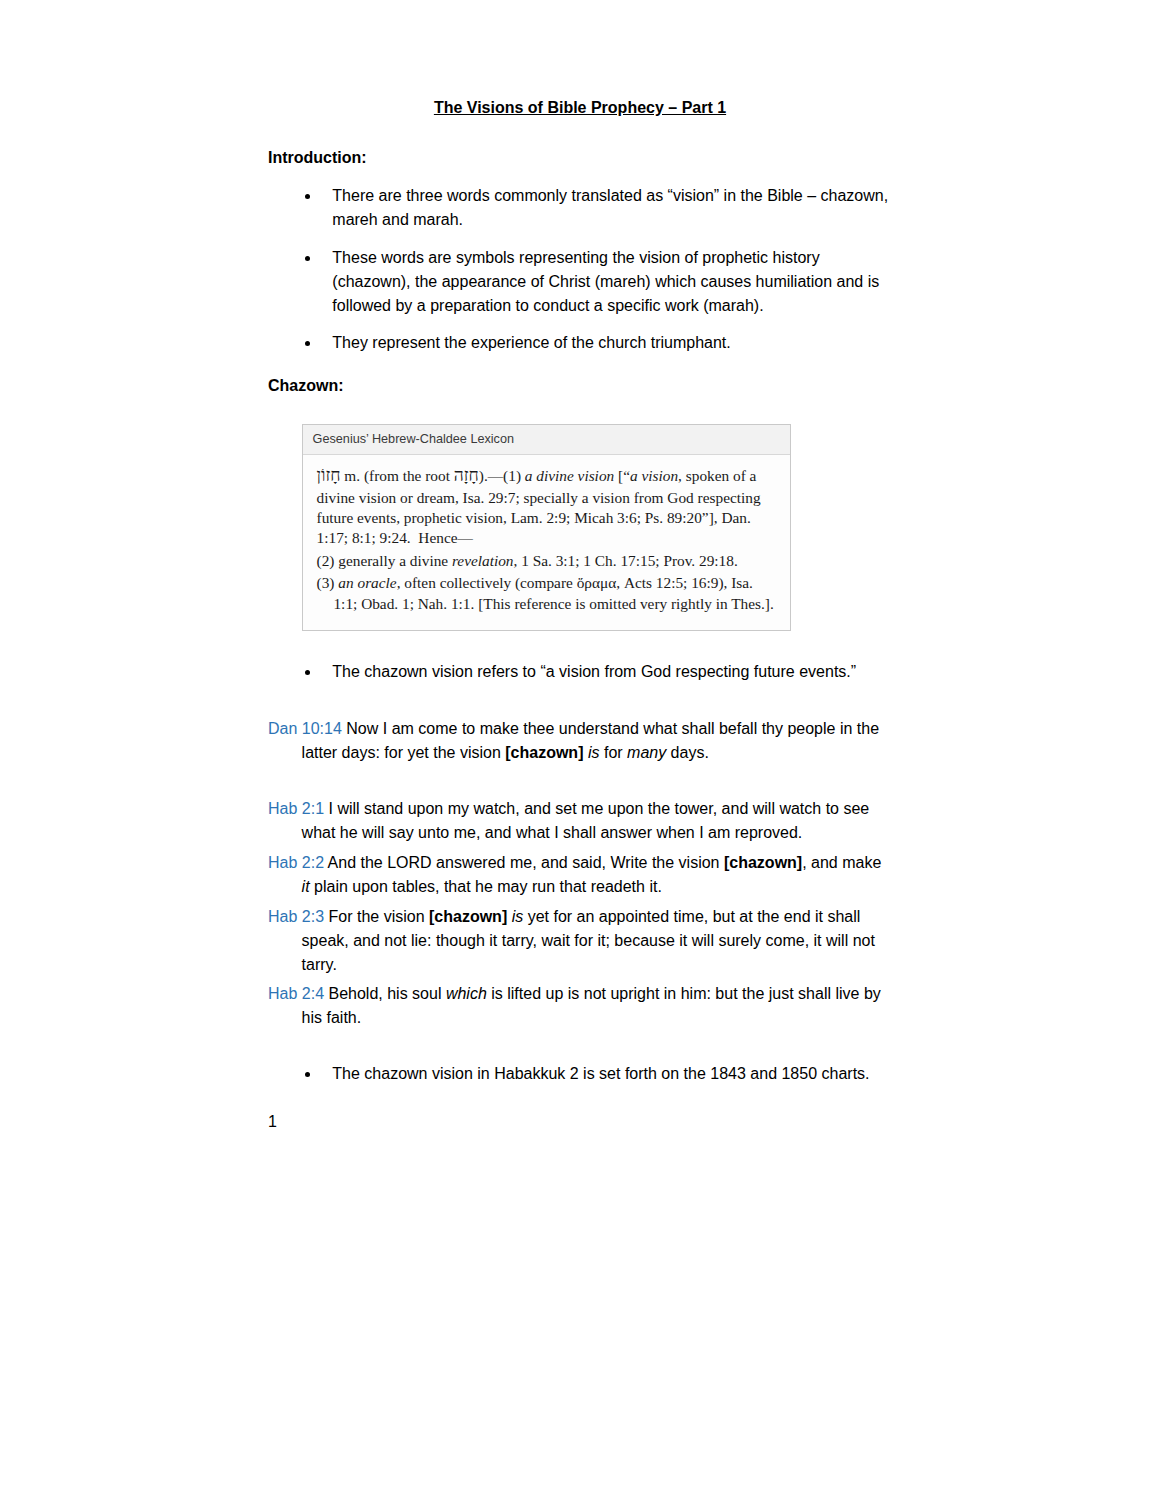The Visions of Bible Prophecy – Part 1
Introduction:
There are three words commonly translated as “vision” in the Bible – chazown, mareh and marah.
These words are symbols representing the vision of prophetic history (chazown), the appearance of Christ (mareh) which causes humiliation and is followed by a preparation to conduct a specific work (marah).
They represent the experience of the church triumphant.
Chazown:
Gesenius’ Hebrew-Chaldee Lexicon
חָזוֹן m. (from the root חָזָה).—(1) a divine vision [“a vision, spoken of a divine vision or dream, Isa. 29:7; specially a vision from God respecting future events, prophetic vision, Lam. 2:9; Micah 3:6; Ps. 89:20”], Dan. 1:17; 8:1; 9:24. Hence—
(2) generally a divine revelation, 1 Sa. 3:1; 1 Ch. 17:15; Prov. 29:18.
(3) an oracle, often collectively (compare ὅραμα, Acts 12:5; 16:9), Isa. 1:1; Obad. 1; Nah. 1:1. [This reference is omitted very rightly in Thes.].
The chazown vision refers to “a vision from God respecting future events.”
Dan 10:14 Now I am come to make thee understand what shall befall thy people in the latter days: for yet the vision [chazown] is for many days.
Hab 2:1 I will stand upon my watch, and set me upon the tower, and will watch to see what he will say unto me, and what I shall answer when I am reproved.
Hab 2:2 And the LORD answered me, and said, Write the vision [chazown], and make it plain upon tables, that he may run that readeth it.
Hab 2:3 For the vision [chazown] is yet for an appointed time, but at the end it shall speak, and not lie: though it tarry, wait for it; because it will surely come, it will not tarry.
Hab 2:4 Behold, his soul which is lifted up is not upright in him: but the just shall live by his faith.
The chazown vision in Habakkuk 2 is set forth on the 1843 and 1850 charts.
1